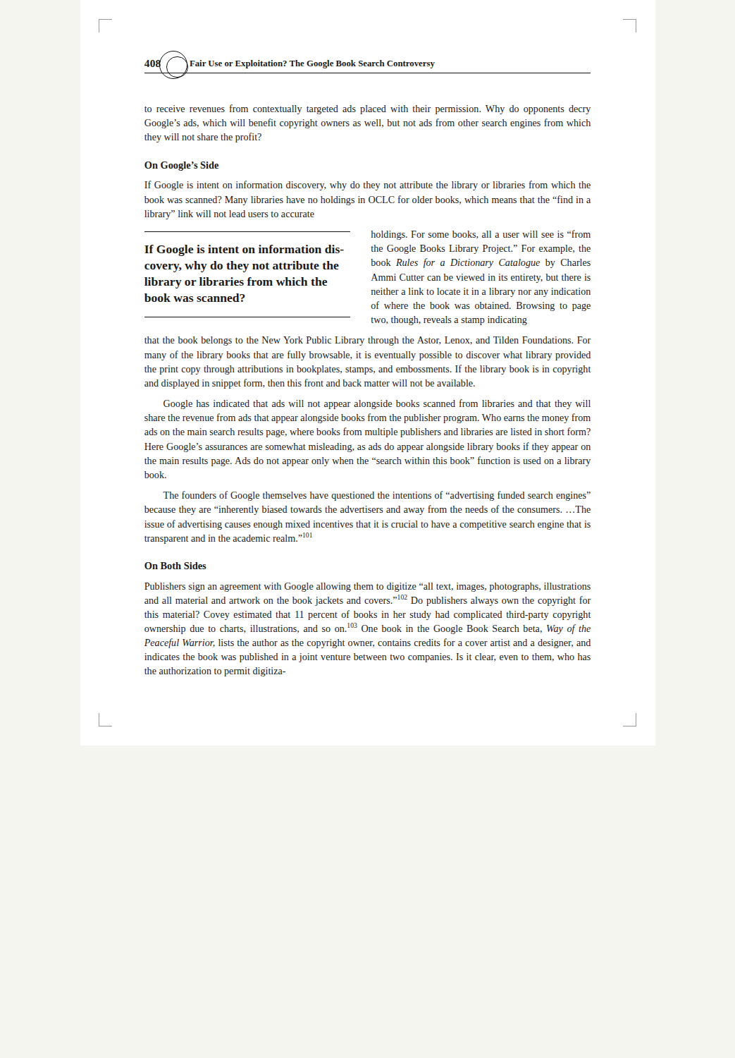408 Fair Use or Exploitation? The Google Book Search Controversy
to receive revenues from contextually targeted ads placed with their permission. Why do opponents decry Google’s ads, which will benefit copyright owners as well, but not ads from other search engines from which they will not share the profit?
On Google’s Side
If Google is intent on information discovery, why do they not attribute the library or libraries from which the book was scanned? Many libraries have no holdings in OCLC for older books, which means that the “find in a library” link will not lead users to accurate
If Google is intent on information discovery, why do they not attribute the library or libraries from which the book was scanned?
holdings. For some books, all a user will see is “from the Google Books Library Project.” For example, the book Rules for a Dictionary Catalogue by Charles Ammi Cutter can be viewed in its entirety, but there is neither a link to locate it in a library nor any indication of where the book was obtained. Browsing to page two, though, reveals a stamp indicating
that the book belongs to the New York Public Library through the Astor, Lenox, and Tilden Foundations. For many of the library books that are fully browsable, it is eventually possible to discover what library provided the print copy through attributions in bookplates, stamps, and embossments. If the library book is in copyright and displayed in snippet form, then this front and back matter will not be available.
Google has indicated that ads will not appear alongside books scanned from libraries and that they will share the revenue from ads that appear alongside books from the publisher program. Who earns the money from ads on the main search results page, where books from multiple publishers and libraries are listed in short form? Here Google’s assurances are somewhat misleading, as ads do appear alongside library books if they appear on the main results page. Ads do not appear only when the “search within this book” function is used on a library book.
The founders of Google themselves have questioned the intentions of “advertising funded search engines” because they are “inherently biased towards the advertisers and away from the needs of the consumers. …The issue of advertising causes enough mixed incentives that it is crucial to have a competitive search engine that is transparent and in the academic realm.”101
On Both Sides
Publishers sign an agreement with Google allowing them to digitize “all text, images, photographs, illustrations and all material and artwork on the book jackets and covers.”102 Do publishers always own the copyright for this material? Covey estimated that 11 percent of books in her study had complicated third-party copyright ownership due to charts, illustrations, and so on.103 One book in the Google Book Search beta, Way of the Peaceful Warrior, lists the author as the copyright owner, contains credits for a cover artist and a designer, and indicates the book was published in a joint venture between two companies. Is it clear, even to them, who has the authorization to permit digitiza-